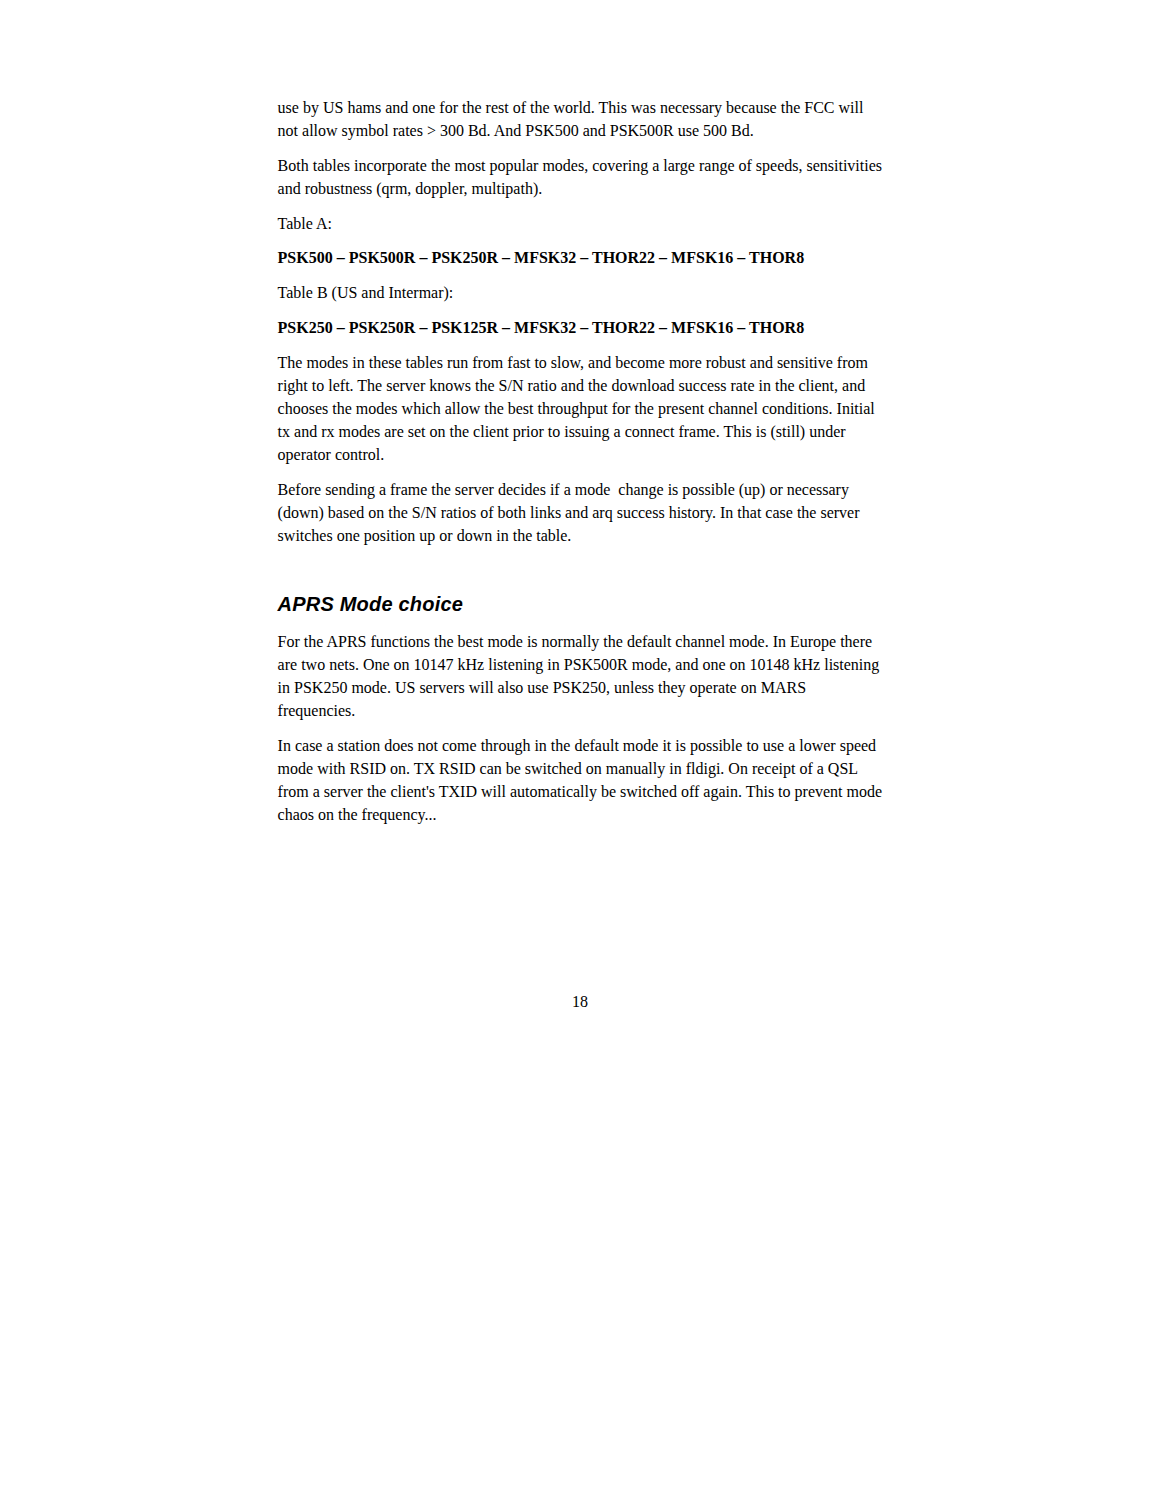use by US hams and one for the rest of the world. This was necessary because the FCC will not allow symbol rates > 300 Bd. And PSK500 and PSK500R use 500 Bd.
Both tables incorporate the most popular modes, covering a large range of speeds, sensitivities and robustness (qrm, doppler, multipath).
Table A:
PSK500 – PSK500R – PSK250R – MFSK32 – THOR22 – MFSK16 – THOR8
Table B (US and Intermar):
PSK250 – PSK250R – PSK125R – MFSK32 – THOR22 – MFSK16 – THOR8
The modes in these tables run from fast to slow, and become more robust and sensitive from right to left. The server knows the S/N ratio and the download success rate in the client, and chooses the modes which allow the best throughput for the present channel conditions. Initial tx and rx modes are set on the client prior to issuing a connect frame. This is (still) under operator control.
Before sending a frame the server decides if a mode change is possible (up) or necessary (down) based on the S/N ratios of both links and arq success history. In that case the server switches one position up or down in the table.
APRS Mode choice
For the APRS functions the best mode is normally the default channel mode. In Europe there are two nets. One on 10147 kHz listening in PSK500R mode, and one on 10148 kHz listening in PSK250 mode. US servers will also use PSK250, unless they operate on MARS frequencies.
In case a station does not come through in the default mode it is possible to use a lower speed mode with RSID on. TX RSID can be switched on manually in fldigi. On receipt of a QSL from a server the client's TXID will automatically be switched off again. This to prevent mode chaos on the frequency...
18